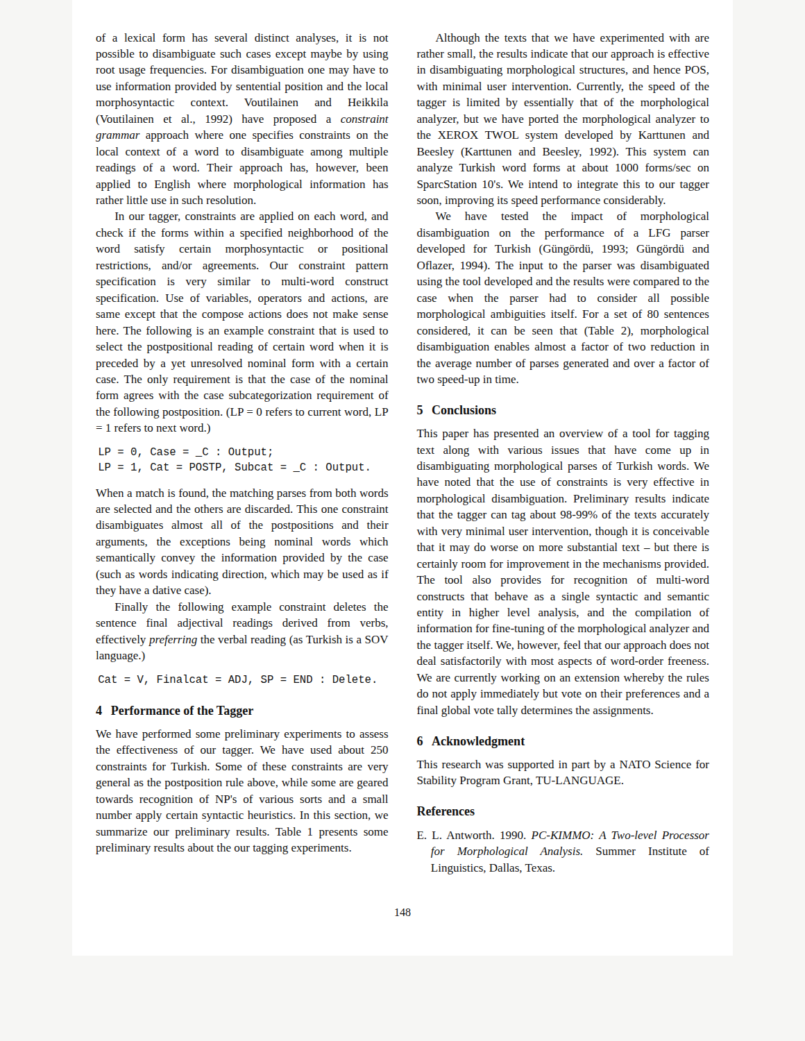of a lexical form has several distinct analyses, it is not possible to disambiguate such cases except maybe by using root usage frequencies. For disambiguation one may have to use information provided by sentential position and the local morphosyntactic context. Voutilainen and Heikkila (Voutilainen et al., 1992) have proposed a constraint grammar approach where one specifies constraints on the local context of a word to disambiguate among multiple readings of a word. Their approach has, however, been applied to English where morphological information has rather little use in such resolution.
In our tagger, constraints are applied on each word, and check if the forms within a specified neighborhood of the word satisfy certain morphosyntactic or positional restrictions, and/or agreements. Our constraint pattern specification is very similar to multi-word construct specification. Use of variables, operators and actions, are same except that the compose actions does not make sense here. The following is an example constraint that is used to select the postpositional reading of certain word when it is preceded by a yet unresolved nominal form with a certain case. The only requirement is that the case of the nominal form agrees with the case subcategorization requirement of the following postposition. (LP = 0 refers to current word, LP = 1 refers to next word.)
LP = 0, Case = _C : Output;
LP = 1, Cat = POSTP, Subcat = _C : Output.
When a match is found, the matching parses from both words are selected and the others are discarded. This one constraint disambiguates almost all of the postpositions and their arguments, the exceptions being nominal words which semantically convey the information provided by the case (such as words indicating direction, which may be used as if they have a dative case).
Finally the following example constraint deletes the sentence final adjectival readings derived from verbs, effectively preferring the verbal reading (as Turkish is a SOV language.)
Cat = V, Finalcat = ADJ, SP = END : Delete.
4 Performance of the Tagger
We have performed some preliminary experiments to assess the effectiveness of our tagger. We have used about 250 constraints for Turkish. Some of these constraints are very general as the postposition rule above, while some are geared towards recognition of NP's of various sorts and a small number apply certain syntactic heuristics. In this section, we summarize our preliminary results. Table 1 presents some preliminary results about the our tagging experiments.
Although the texts that we have experimented with are rather small, the results indicate that our approach is effective in disambiguating morphological structures, and hence POS, with minimal user intervention. Currently, the speed of the tagger is limited by essentially that of the morphological analyzer, but we have ported the morphological analyzer to the XEROX TWOL system developed by Karttunen and Beesley (Karttunen and Beesley, 1992). This system can analyze Turkish word forms at about 1000 forms/sec on SparcStation 10's. We intend to integrate this to our tagger soon, improving its speed performance considerably.
We have tested the impact of morphological disambiguation on the performance of a LFG parser developed for Turkish (Güngördü, 1993; Güngördü and Oflazer, 1994). The input to the parser was disambiguated using the tool developed and the results were compared to the case when the parser had to consider all possible morphological ambiguities itself. For a set of 80 sentences considered, it can be seen that (Table 2), morphological disambiguation enables almost a factor of two reduction in the average number of parses generated and over a factor of two speed-up in time.
5 Conclusions
This paper has presented an overview of a tool for tagging text along with various issues that have come up in disambiguating morphological parses of Turkish words. We have noted that the use of constraints is very effective in morphological disambiguation. Preliminary results indicate that the tagger can tag about 98-99% of the texts accurately with very minimal user intervention, though it is conceivable that it may do worse on more substantial text – but there is certainly room for improvement in the mechanisms provided. The tool also provides for recognition of multi-word constructs that behave as a single syntactic and semantic entity in higher level analysis, and the compilation of information for fine-tuning of the morphological analyzer and the tagger itself. We, however, feel that our approach does not deal satisfactorily with most aspects of word-order freeness. We are currently working on an extension whereby the rules do not apply immediately but vote on their preferences and a final global vote tally determines the assignments.
6 Acknowledgment
This research was supported in part by a NATO Science for Stability Program Grant, TU-LANGUAGE.
References
E. L. Antworth. 1990. PC-KIMMO: A Two-level Processor for Morphological Analysis. Summer Institute of Linguistics, Dallas, Texas.
148